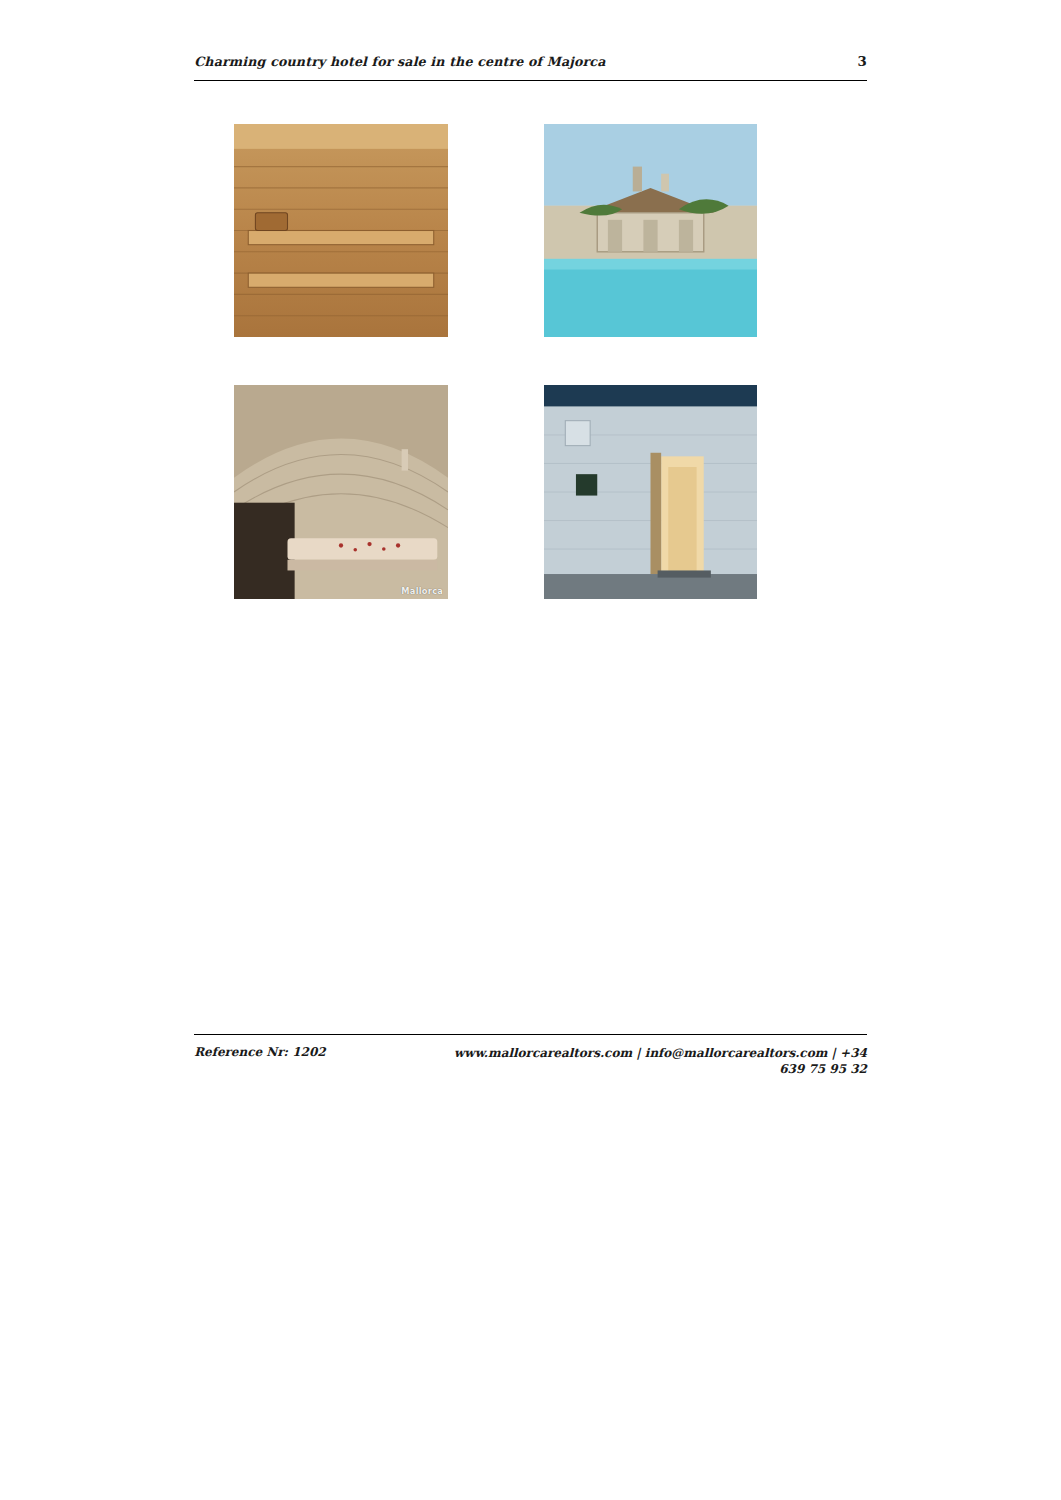Charming country hotel for sale in the centre of Majorca
3
Mallorca
Reference Nr: 1202
www.mallorcarealtors.com | info@mallorcarealtors.com | +34
639 75 95 32